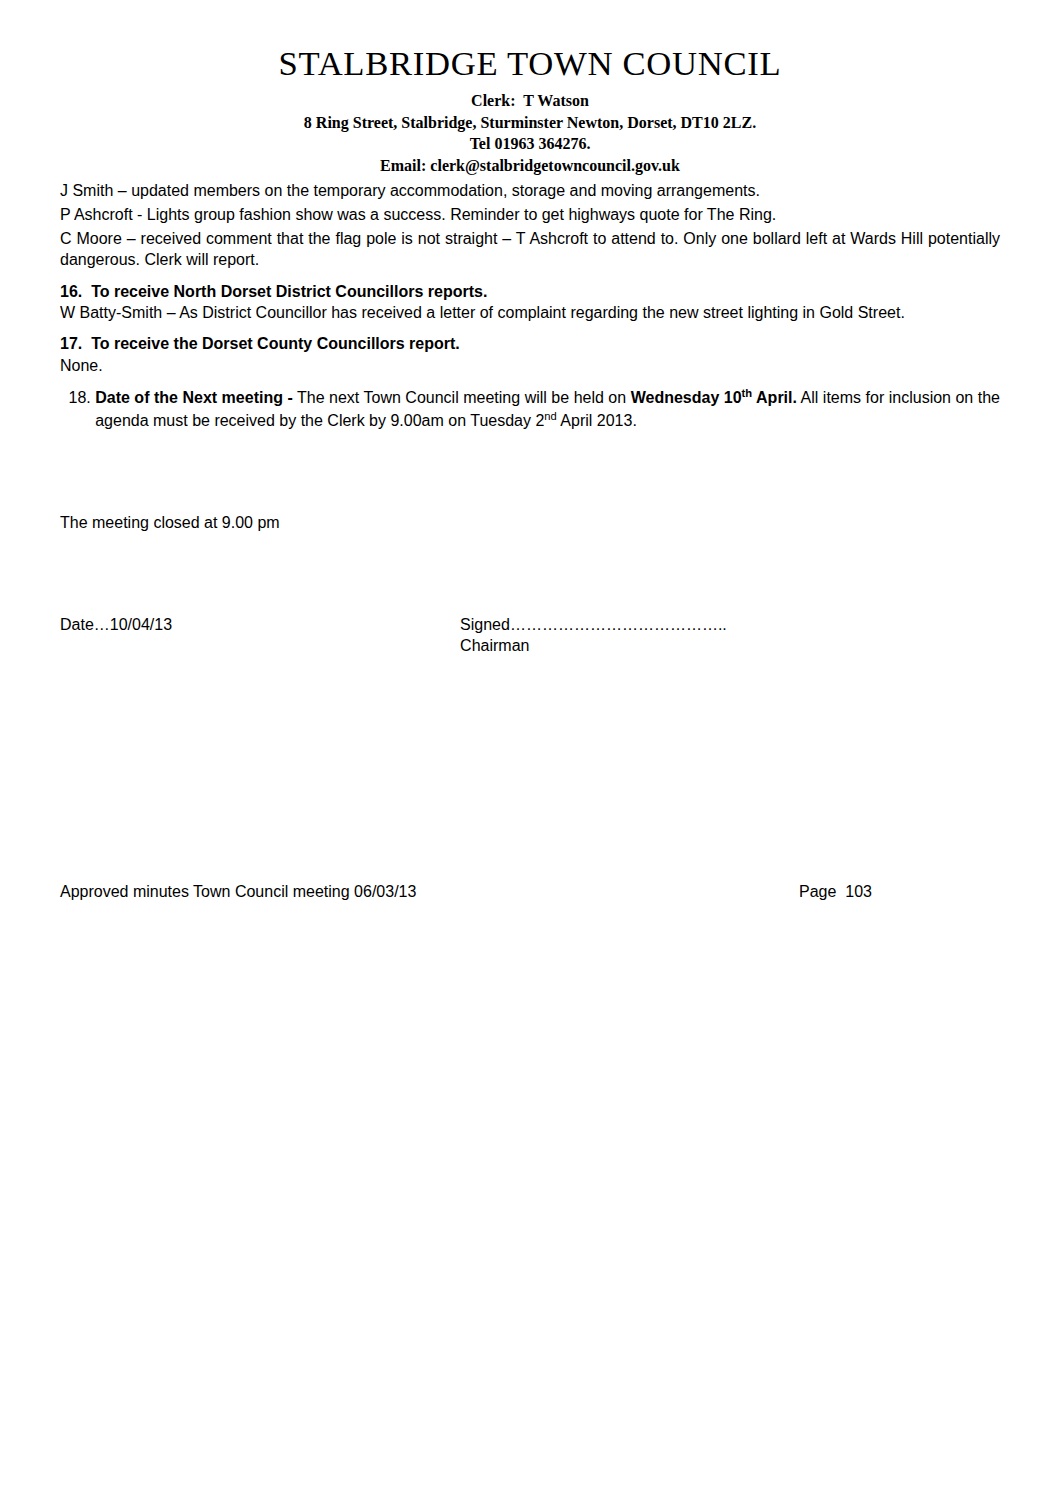STALBRIDGE TOWN COUNCIL
Clerk: T Watson
8 Ring Street, Stalbridge, Sturminster Newton, Dorset, DT10 2LZ.
Tel 01963 364276.
Email: clerk@stalbridgetowncouncil.gov.uk
J Smith – updated members on the temporary accommodation, storage and moving arrangements.
P Ashcroft - Lights group fashion show was a success. Reminder to get highways quote for The Ring.
C Moore – received comment that the flag pole is not straight – T Ashcroft to attend to. Only one bollard left at Wards Hill potentially dangerous. Clerk will report.
16. To receive North Dorset District Councillors reports.
W Batty-Smith – As District Councillor has received a letter of complaint regarding the new street lighting in Gold Street.
17. To receive the Dorset County Councillors report.
None.
Date of the Next meeting - The next Town Council meeting will be held on Wednesday 10th April. All items for inclusion on the agenda must be received by the Clerk by 9.00am on Tuesday 2nd April 2013.
The meeting closed at 9.00 pm
Date…10/04/13
Signed…………………………………..
Chairman
Approved minutes Town Council meeting 06/03/13
Page 103